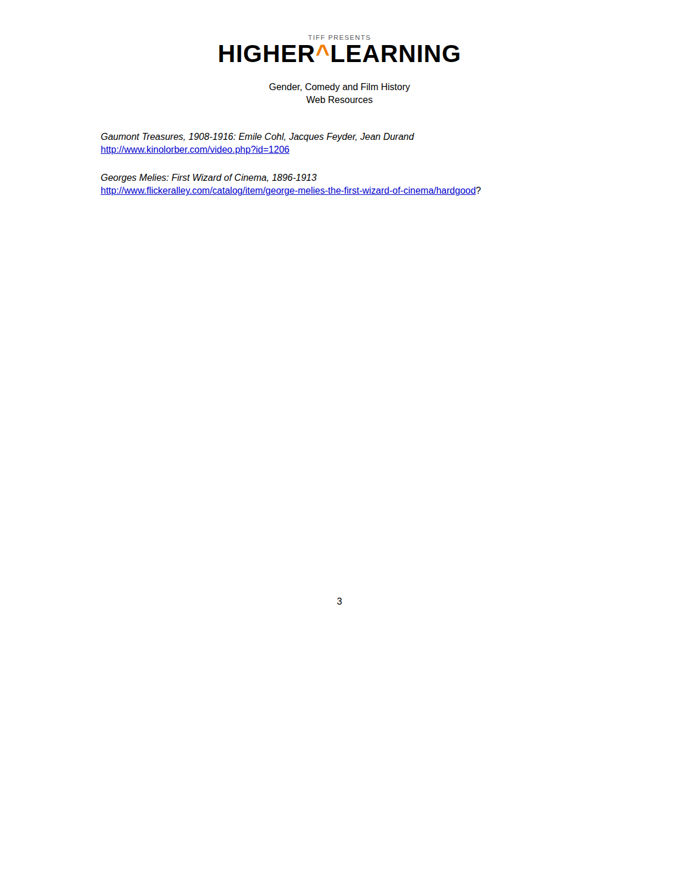TIFF PRESENTS
HIGHER^LEARNING
Gender, Comedy and Film History
Web Resources
Gaumont Treasures, 1908-1916: Emile Cohl, Jacques Feyder, Jean Durand
http://www.kinolorber.com/video.php?id=1206
Georges Melies: First Wizard of Cinema, 1896-1913
http://www.flickeralley.com/catalog/item/george-melies-the-first-wizard-of-cinema/hardgood?
3